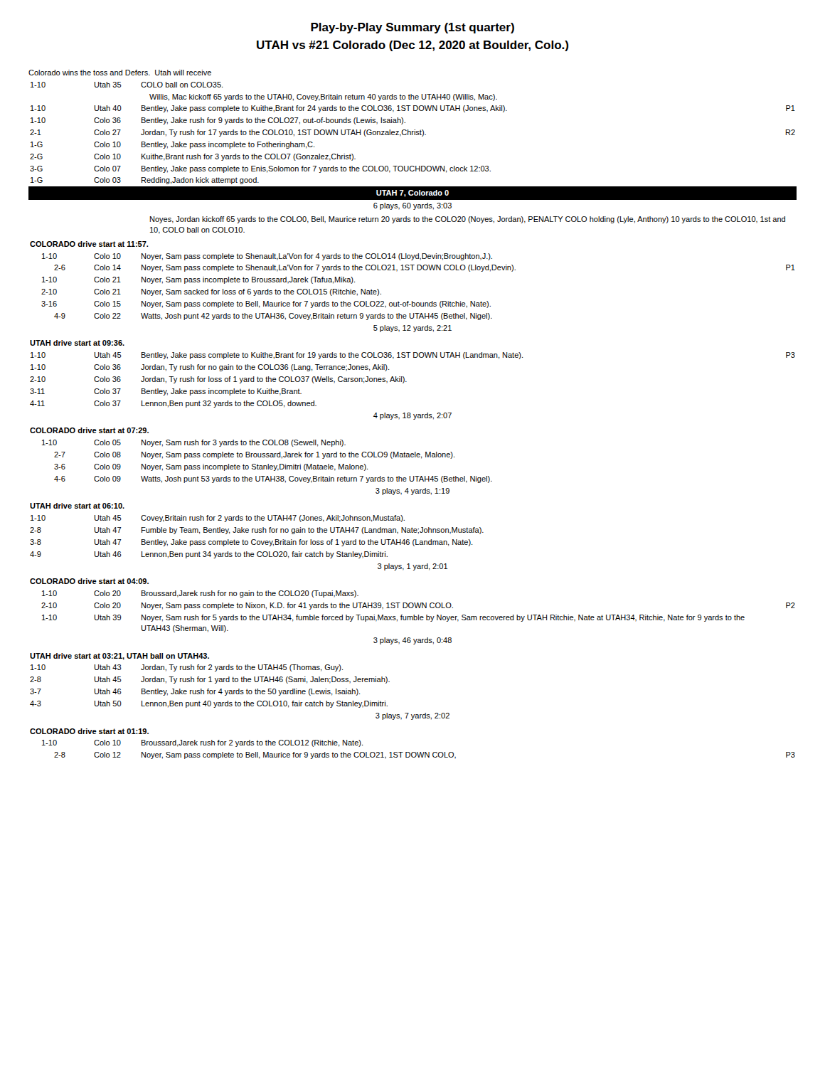Play-by-Play Summary (1st quarter)
UTAH vs #21 Colorado (Dec 12, 2020 at Boulder, Colo.)
| Colorado wins the toss and Defers. Utah will receive |
| 1-10 | Utah 35 | COLO ball on COLO35. | |
| Willis, Mac kickoff 65 yards to the UTAH0, Covey,Britain return 40 yards to the UTAH40 (Willis, Mac). |
| 1-10 | Utah 40 | Bentley, Jake pass complete to Kuithe,Brant for 24 yards to the COLO36, 1ST DOWN UTAH (Jones, Akil). | P1 |
| 1-10 | Colo 36 | Bentley, Jake rush for 9 yards to the COLO27, out-of-bounds (Lewis, Isaiah). | |
| 2-1 | Colo 27 | Jordan, Ty rush for 17 yards to the COLO10, 1ST DOWN UTAH (Gonzalez,Christ). | R2 |
| 1-G | Colo 10 | Bentley, Jake pass incomplete to Fotheringham,C. | |
| 2-G | Colo 10 | Kuithe,Brant rush for 3 yards to the COLO7 (Gonzalez,Christ). | |
| 3-G | Colo 07 | Bentley, Jake pass complete to Enis,Solomon for 7 yards to the COLO0, TOUCHDOWN, clock 12:03. | |
| 1-G | Colo 03 | Redding,Jadon kick attempt good. | |
| UTAH 7, Colorado 0 |
| 6 plays, 60 yards, 3:03 |
| Noyes, Jordan kickoff 65 yards to the COLO0, Bell, Maurice return 20 yards to the COLO20 (Noyes, Jordan), PENALTY COLO holding (Lyle, Anthony) 10 yards to the COLO10, 1st and 10, COLO ball on COLO10. |
| COLORADO drive start at 11:57. |
| 1-10 | Colo 10 | Noyer, Sam pass complete to Shenault,La'Von for 4 yards to the COLO14 (Lloyd,Devin;Broughton,J.). | |
| 2-6 | Colo 14 | Noyer, Sam pass complete to Shenault,La'Von for 7 yards to the COLO21, 1ST DOWN COLO (Lloyd,Devin). | P1 |
| 1-10 | Colo 21 | Noyer, Sam pass incomplete to Broussard,Jarek (Tafua,Mika). | |
| 2-10 | Colo 21 | Noyer, Sam sacked for loss of 6 yards to the COLO15 (Ritchie, Nate). | |
| 3-16 | Colo 15 | Noyer, Sam pass complete to Bell, Maurice for 7 yards to the COLO22, out-of-bounds (Ritchie, Nate). | |
| 4-9 | Colo 22 | Watts, Josh punt 42 yards to the UTAH36, Covey,Britain return 9 yards to the UTAH45 (Bethel, Nigel). | |
| 5 plays, 12 yards, 2:21 |
| UTAH drive start at 09:36. |
| 1-10 | Utah 45 | Bentley, Jake pass complete to Kuithe,Brant for 19 yards to the COLO36, 1ST DOWN UTAH (Landman, Nate). | P3 |
| 1-10 | Colo 36 | Jordan, Ty rush for no gain to the COLO36 (Lang, Terrance;Jones, Akil). | |
| 2-10 | Colo 36 | Jordan, Ty rush for loss of 1 yard to the COLO37 (Wells, Carson;Jones, Akil). | |
| 3-11 | Colo 37 | Bentley, Jake pass incomplete to Kuithe,Brant. | |
| 4-11 | Colo 37 | Lennon,Ben punt 32 yards to the COLO5, downed. | |
| 4 plays, 18 yards, 2:07 |
| COLORADO drive start at 07:29. |
| 1-10 | Colo 05 | Noyer, Sam rush for 3 yards to the COLO8 (Sewell, Nephi). | |
| 2-7 | Colo 08 | Noyer, Sam pass complete to Broussard,Jarek for 1 yard to the COLO9 (Mataele, Malone). | |
| 3-6 | Colo 09 | Noyer, Sam pass incomplete to Stanley,Dimitri (Mataele, Malone). | |
| 4-6 | Colo 09 | Watts, Josh punt 53 yards to the UTAH38, Covey,Britain return 7 yards to the UTAH45 (Bethel, Nigel). | |
| 3 plays, 4 yards, 1:19 |
| UTAH drive start at 06:10. |
| 1-10 | Utah 45 | Covey,Britain rush for 2 yards to the UTAH47 (Jones, Akil;Johnson,Mustafa). | |
| 2-8 | Utah 47 | Fumble by Team, Bentley, Jake rush for no gain to the UTAH47 (Landman, Nate;Johnson,Mustafa). | |
| 3-8 | Utah 47 | Bentley, Jake pass complete to Covey,Britain for loss of 1 yard to the UTAH46 (Landman, Nate). | |
| 4-9 | Utah 46 | Lennon,Ben punt 34 yards to the COLO20, fair catch by Stanley,Dimitri. | |
| 3 plays, 1 yard, 2:01 |
| COLORADO drive start at 04:09. |
| 1-10 | Colo 20 | Broussard,Jarek rush for no gain to the COLO20 (Tupai,Maxs). | |
| 2-10 | Colo 20 | Noyer, Sam pass complete to Nixon, K.D. for 41 yards to the UTAH39, 1ST DOWN COLO. | P2 |
| 1-10 | Utah 39 | Noyer, Sam rush for 5 yards to the UTAH34, fumble forced by Tupai,Maxs, fumble by Noyer, Sam recovered by UTAH Ritchie, Nate at UTAH34, Ritchie, Nate for 9 yards to the UTAH43 (Sherman, Will). | |
| 3 plays, 46 yards, 0:48 |
| UTAH drive start at 03:21, UTAH ball on UTAH43. |
| 1-10 | Utah 43 | Jordan, Ty rush for 2 yards to the UTAH45 (Thomas, Guy). | |
| 2-8 | Utah 45 | Jordan, Ty rush for 1 yard to the UTAH46 (Sami, Jalen;Doss, Jeremiah). | |
| 3-7 | Utah 46 | Bentley, Jake rush for 4 yards to the 50 yardline (Lewis, Isaiah). | |
| 4-3 | Utah 50 | Lennon,Ben punt 40 yards to the COLO10, fair catch by Stanley,Dimitri. | |
| 3 plays, 7 yards, 2:02 |
| COLORADO drive start at 01:19. |
| 1-10 | Colo 10 | Broussard,Jarek rush for 2 yards to the COLO12 (Ritchie, Nate). | |
| 2-8 | Colo 12 | Noyer, Sam pass complete to Bell, Maurice for 9 yards to the COLO21, 1ST DOWN COLO, | P3 |